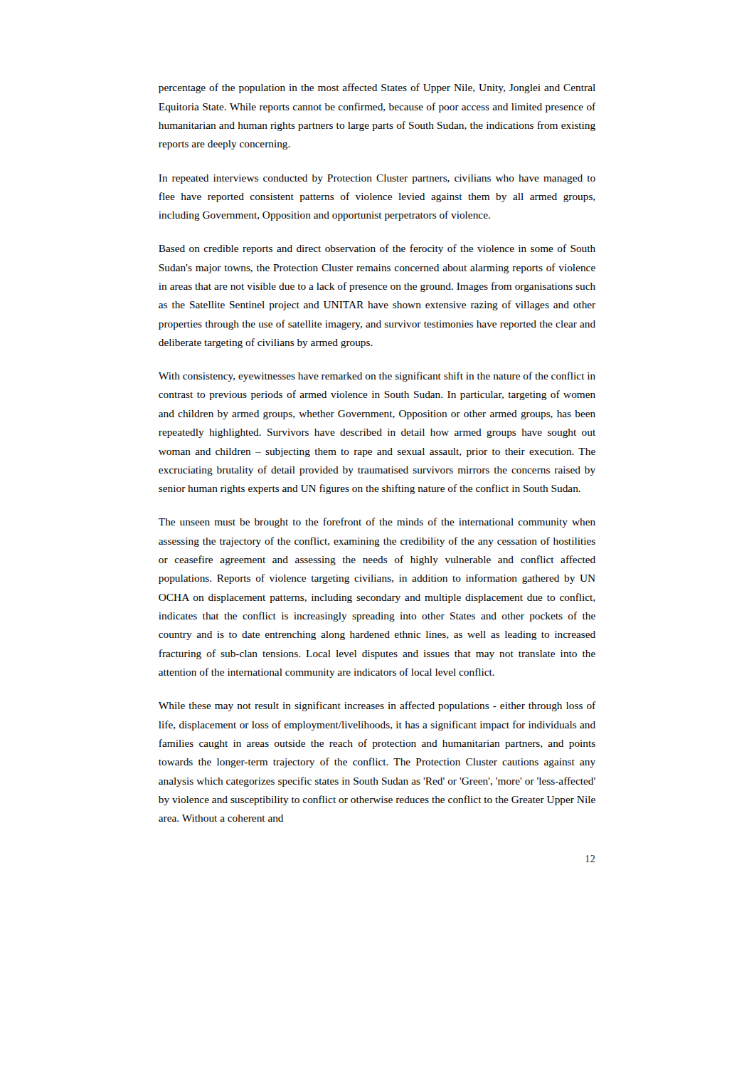percentage of the population in the most affected States of Upper Nile, Unity, Jonglei and Central Equitoria State. While reports cannot be confirmed, because of poor access and limited presence of humanitarian and human rights partners to large parts of South Sudan, the indications from existing reports are deeply concerning.
In repeated interviews conducted by Protection Cluster partners, civilians who have managed to flee have reported consistent patterns of violence levied against them by all armed groups, including Government, Opposition and opportunist perpetrators of violence.
Based on credible reports and direct observation of the ferocity of the violence in some of South Sudan's major towns, the Protection Cluster remains concerned about alarming reports of violence in areas that are not visible due to a lack of presence on the ground. Images from organisations such as the Satellite Sentinel project and UNITAR have shown extensive razing of villages and other properties through the use of satellite imagery, and survivor testimonies have reported the clear and deliberate targeting of civilians by armed groups.
With consistency, eyewitnesses have remarked on the significant shift in the nature of the conflict in contrast to previous periods of armed violence in South Sudan. In particular, targeting of women and children by armed groups, whether Government, Opposition or other armed groups, has been repeatedly highlighted. Survivors have described in detail how armed groups have sought out woman and children – subjecting them to rape and sexual assault, prior to their execution. The excruciating brutality of detail provided by traumatised survivors mirrors the concerns raised by senior human rights experts and UN figures on the shifting nature of the conflict in South Sudan.
The unseen must be brought to the forefront of the minds of the international community when assessing the trajectory of the conflict, examining the credibility of the any cessation of hostilities or ceasefire agreement and assessing the needs of highly vulnerable and conflict affected populations. Reports of violence targeting civilians, in addition to information gathered by UN OCHA on displacement patterns, including secondary and multiple displacement due to conflict, indicates that the conflict is increasingly spreading into other States and other pockets of the country and is to date entrenching along hardened ethnic lines, as well as leading to increased fracturing of sub-clan tensions. Local level disputes and issues that may not translate into the attention of the international community are indicators of local level conflict.
While these may not result in significant increases in affected populations - either through loss of life, displacement or loss of employment/livelihoods, it has a significant impact for individuals and families caught in areas outside the reach of protection and humanitarian partners, and points towards the longer-term trajectory of the conflict. The Protection Cluster cautions against any analysis which categorizes specific states in South Sudan as 'Red' or 'Green', 'more' or 'less-affected' by violence and susceptibility to conflict or otherwise reduces the conflict to the Greater Upper Nile area. Without a coherent and
12